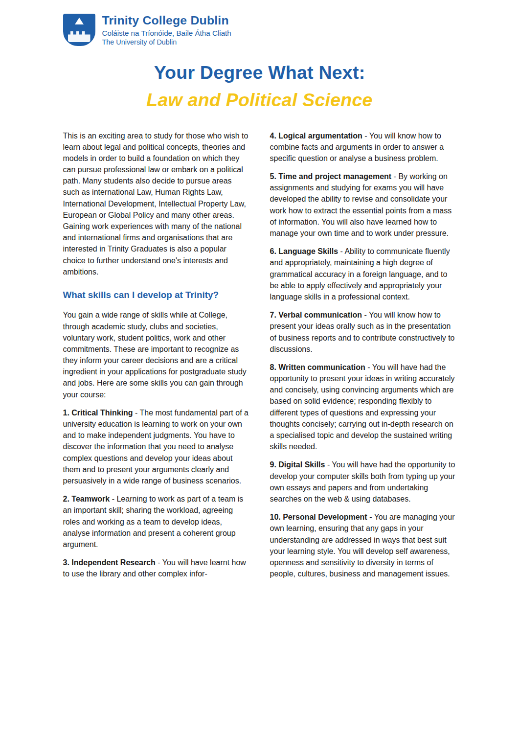Trinity College Dublin
Coláiste na Tríonóide, Baile Átha Cliath
The University of Dublin
Your Degree What Next: Law and Political Science
This is an exciting area to study for those who wish to learn about legal and political concepts, theories and models in order to build a foundation on which they can pursue professional law or embark on a political path. Many students also decide to pursue areas such as international Law, Human Rights Law, International Development, Intellectual Property Law, European or Global Policy and many other areas. Gaining work experiences with many of the national and international firms and organisations that are interested in Trinity Graduates is also a popular choice to further understand one's interests and ambitions.
What skills can I develop at Trinity?
You gain a wide range of skills while at College, through academic study, clubs and societies, voluntary work, student politics, work and other commitments. These are important to recognize as they inform your career decisions and are a critical ingredient in your applications for postgraduate study and jobs. Here are some skills you can gain through your course:
1. Critical Thinking - The most fundamental part of a university education is learning to work on your own and to make independent judgments. You have to discover the information that you need to analyse complex questions and develop your ideas about them and to present your arguments clearly and persuasively in a wide range of business scenarios.
2. Teamwork - Learning to work as part of a team is an important skill; sharing the workload, agreeing roles and working as a team to develop ideas, analyse information and present a coherent group argument.
3. Independent Research - You will have learnt how to use the library and other complex infor-
4. Logical argumentation - You will know how to combine facts and arguments in order to answer a specific question or analyse a business problem.
5. Time and project management - By working on assignments and studying for exams you will have developed the ability to revise and consolidate your work how to extract the essential points from a mass of information. You will also have learned how to manage your own time and to work under pressure.
6. Language Skills - Ability to communicate fluently and appropriately, maintaining a high degree of grammatical accuracy in a foreign language, and to be able to apply effectively and appropriately your language skills in a professional context.
7. Verbal communication - You will know how to present your ideas orally such as in the presentation of business reports and to contribute constructively to discussions.
8. Written communication - You will have had the opportunity to present your ideas in writing accurately and concisely, using convincing arguments which are based on solid evidence; responding flexibly to different types of questions and expressing your thoughts concisely; carrying out in-depth research on a specialised topic and develop the sustained writing skills needed.
9. Digital Skills - You will have had the opportunity to develop your computer skills both from typing up your own essays and papers and from undertaking searches on the web & using databases.
10. Personal Development - You are managing your own learning, ensuring that any gaps in your understanding are addressed in ways that best suit your learning style. You will develop self awareness, openness and sensitivity to diversity in terms of people, cultures, business and management issues.